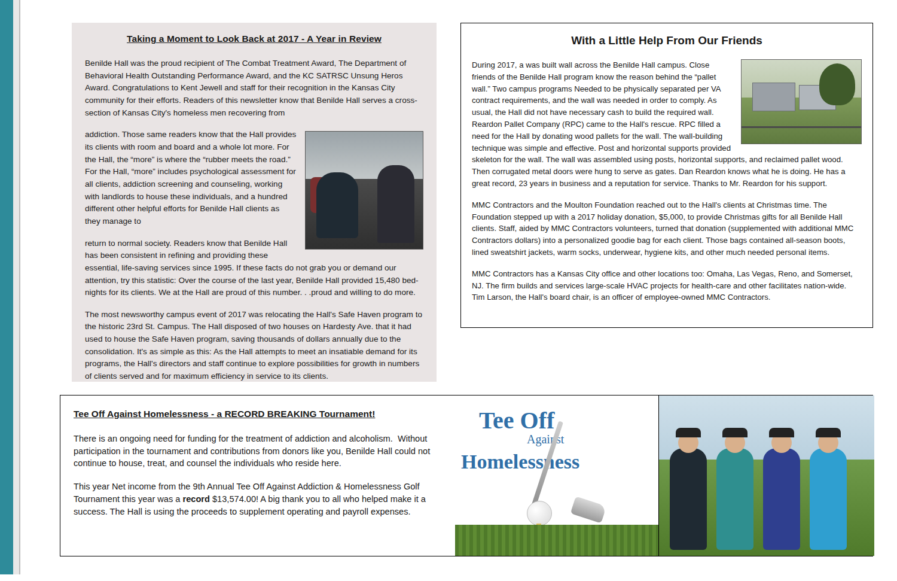Taking a Moment to Look Back at 2017 - A Year in Review
Benilde Hall was the proud recipient of The Combat Treatment Award, The Department of Behavioral Health Outstanding Performance Award, and the KC SATRSC Unsung Heros Award. Congratulations to Kent Jewell and staff for their recognition in the Kansas City community for their efforts. Readers of this newsletter know that Benilde Hall serves a cross-section of Kansas City's homeless men recovering from
addiction. Those same readers know that the Hall provides its clients with room and board and a whole lot more. For the Hall, the “more” is where the “rubber meets the road.” For the Hall, “more” includes psychological assessment for all clients, addiction screening and counseling, working with landlords to house these individuals, and a hundred different other helpful efforts for Benilde Hall clients as they manage to
return to normal society. Readers know that Benilde Hall has been consistent in refining and providing these essential, life-saving services since 1995. If these facts do not grab you or demand our attention, try this statistic: Over the course of the last year, Benilde Hall provided 15,480 bed-nights for its clients. We at the Hall are proud of this number. . .proud and willing to do more.
The most newsworthy campus event of 2017 was relocating the Hall's Safe Haven program to the historic 23rd St. Campus. The Hall disposed of two houses on Hardesty Ave. that it had used to house the Safe Haven program, saving thousands of dollars annually due to the consolidation. It's as simple as this: As the Hall attempts to meet an insatiable demand for its programs, the Hall's directors and staff continue to explore possibilities for growth in numbers of clients served and for maximum efficiency in service to its clients.
With a Little Help From Our Friends
During 2017, a was built wall across the Benilde Hall campus. Close friends of the Benilde Hall program know the reason behind the “pallet wall.” Two campus programs Needed to be physically separated per VA contract requirements, and the wall was needed in order to comply. As usual, the Hall did not have necessary cash to build the required wall. Reardon Pallet Company (RPC) came to the Hall's rescue. RPC filled a need for the Hall by donating wood pallets for the wall. The wall-building technique was simple and effective. Post and horizontal supports provided skeleton for the wall. The wall was assembled using posts, horizontal supports, and reclaimed pallet wood. Then corrugated metal doors were hung to serve as gates. Dan Reardon knows what he is doing. He has a great record, 23 years in business and a reputation for service. Thanks to Mr. Reardon for his support.
MMC Contractors and the Moulton Foundation reached out to the Hall's clients at Christmas time. The Foundation stepped up with a 2017 holiday donation, $5,000, to provide Christmas gifts for all Benilde Hall clients. Staff, aided by MMC Contractors volunteers, turned that donation (supplemented with additional MMC Contractors dollars) into a personalized goodie bag for each client. Those bags contained all-season boots, lined sweatshirt jackets, warm socks, underwear, hygiene kits, and other much needed personal items.
MMC Contractors has a Kansas City office and other locations too: Omaha, Las Vegas, Reno, and Somerset, NJ. The firm builds and services large-scale HVAC projects for health-care and other facilitates nation-wide. Tim Larson, the Hall's board chair, is an officer of employee-owned MMC Contractors.
Tee Off Against Homelessness - a RECORD BREAKING Tournament!
There is an ongoing need for funding for the treatment of addiction and alcoholism. Without participation in the tournament and contributions from donors like you, Benilde Hall could not continue to house, treat, and counsel the individuals who reside here.
This year Net income from the 9th Annual Tee Off Against Addiction & Homelessness Golf Tournament this year was a record $13,574.00! A big thank you to all who helped make it a success. The Hall is using the proceeds to supplement operating and payroll expenses.
Tee Off
Against
Homelessness